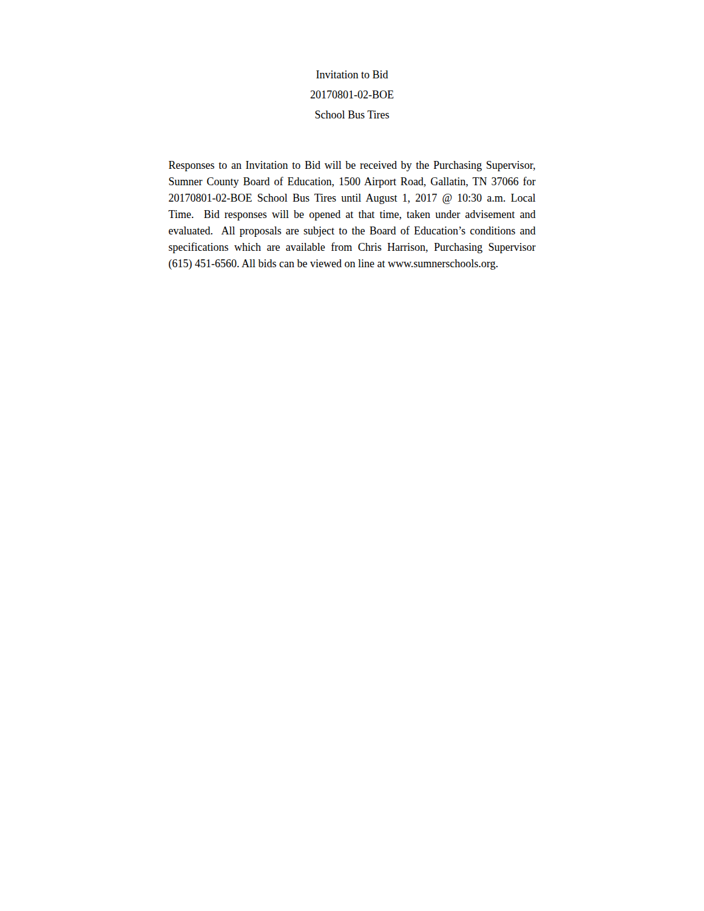Invitation to Bid
20170801-02-BOE
School Bus Tires
Responses to an Invitation to Bid will be received by the Purchasing Supervisor, Sumner County Board of Education, 1500 Airport Road, Gallatin, TN 37066 for 20170801-02-BOE School Bus Tires until August 1, 2017 @ 10:30 a.m. Local Time. Bid responses will be opened at that time, taken under advisement and evaluated. All proposals are subject to the Board of Education’s conditions and specifications which are available from Chris Harrison, Purchasing Supervisor (615) 451-6560. All bids can be viewed on line at www.sumnerschools.org.